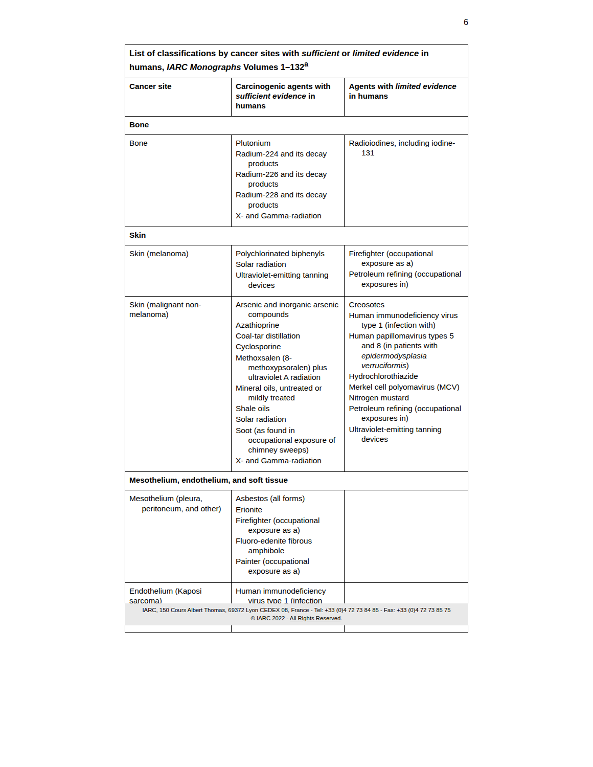6
| List of classifications by cancer sites with sufficient or limited evidence in humans, IARC Monographs Volumes 1–132 a |
| Cancer site | Carcinogenic agents with sufficient evidence in humans | Agents with limited evidence in humans |
| Bone |
| Bone | Plutonium Radium-224 and its decay products Radium-226 and its decay products Radium-228 and its decay products X- and Gamma-radiation | Radioiodines, including iodine-131 |
| Skin |
| Skin (melanoma) | Polychlorinated biphenyls Solar radiation Ultraviolet-emitting tanning devices | Firefighter (occupational exposure as a) Petroleum refining (occupational exposures in) |
| Skin (malignant non-melanoma) | Arsenic and inorganic arsenic compounds Azathioprine Coal-tar distillation Cyclosporine Methoxsalen (8-methoxypsoralen) plus ultraviolet A radiation Mineral oils, untreated or mildly treated Shale oils Solar radiation Soot (as found in occupational exposure of chimney sweeps) X- and Gamma-radiation | Creosotes Human immunodeficiency virus type 1 (infection with) Human papillomavirus types 5 and 8 (in patients with epidermodysplasia verruciformis ) Hydrochlorothiazide Merkel cell polyomavirus (MCV) Nitrogen mustard Petroleum refining (occupational exposures in) Ultraviolet-emitting tanning devices |
| Mesothelium, endothelium, and soft tissue |
| Mesothelium (pleura, peritoneum, and other) | Asbestos (all forms) Erionite Firefighter (occupational exposure as a) Fluoro-edenite fibrous amphibole Painter (occupational exposure as a) | |
| Endothelium (Kaposi sarcoma) | Human immunodeficiency virus type 1 (infection with) Kaposi sarcoma herpesvirus | |
IARC, 150 Cours Albert Thomas, 69372 Lyon CEDEX 08, France - Tel: +33 (0)4 72 73 84 85 - Fax: +33 (0)4 72 73 85 75
© IARC 2022 - All Rights Reserved.